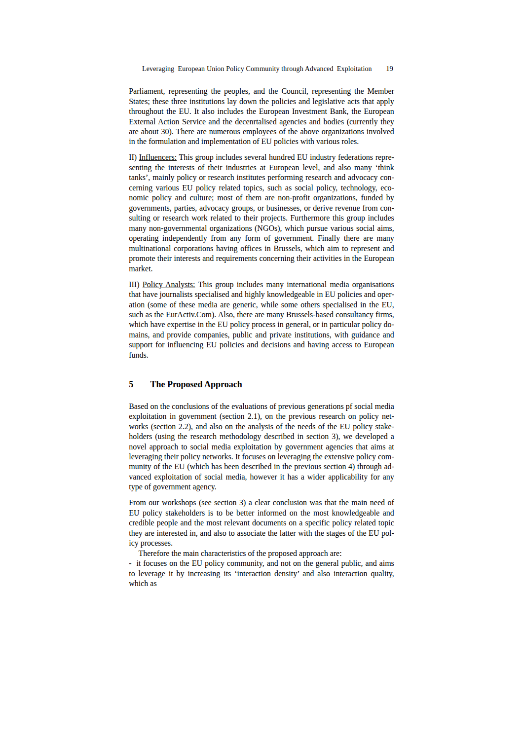Leveraging European Union Policy Community through Advanced Exploitation 19
Parliament, representing the peoples, and the Council, representing the Member States; these three institutions lay down the policies and legislative acts that apply throughout the EU. It also includes the European Investment Bank, the European External Action Service and the decenrtalised agencies and bodies (currently they are about 30). There are numerous employees of the above organizations involved in the formulation and implementation of EU policies with various roles.
II) Influencers: This group includes several hundred EU industry federations representing the interests of their industries at European level, and also many ‘think tanks’, mainly policy or research institutes performing research and advocacy concerning various EU policy related topics, such as social policy, technology, economic policy and culture; most of them are non-profit organizations, funded by governments, parties, advocacy groups, or businesses, or derive revenue from consulting or research work related to their projects. Furthermore this group includes many non-governmental organizations (NGOs), which pursue various social aims, operating independently from any form of government. Finally there are many multinational corporations having offices in Brussels, which aim to represent and promote their interests and requirements concerning their activities in the European market.
III) Policy Analysts: This group includes many international media organisations that have journalists specialised and highly knowledgeable in EU policies and operation (some of these media are generic, while some others specialised in the EU, such as the EurActiv.Com). Also, there are many Brussels-based consultancy firms, which have expertise in the EU policy process in general, or in particular policy domains, and provide companies, public and private institutions, with guidance and support for influencing EU policies and decisions and having access to European funds.
5 The Proposed Approach
Based on the conclusions of the evaluations of previous generations pf social media exploitation in government (section 2.1), on the previous research on policy networks (section 2.2), and also on the analysis of the needs of the EU policy stakeholders (using the research methodology described in section 3), we developed a novel approach to social media exploitation by government agencies that aims at leveraging their policy networks. It focuses on leveraging the extensive policy community of the EU (which has been described in the previous section 4) through advanced exploitation of social media, however it has a wider applicability for any type of government agency.
From our workshops (see section 3) a clear conclusion was that the main need of EU policy stakeholders is to be better informed on the most knowledgeable and credible people and the most relevant documents on a specific policy related topic they are interested in, and also to associate the latter with the stages of the EU policy processes.
Therefore the main characteristics of the proposed approach are:
- it focuses on the EU policy community, and not on the general public, and aims to leverage it by increasing its ‘interaction density’ and also interaction quality, which as